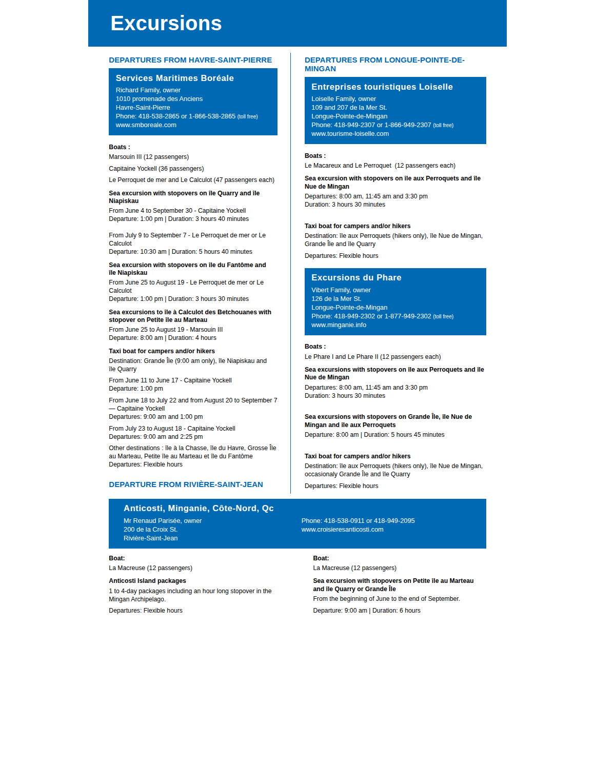Excursions
DEPARTURES FROM HAVRE-SAINT-PIERRE
Services Maritimes Boréale
Richard Family, owner
1010 promenade des Anciens
Havre-Saint-Pierre
Phone: 418-538-2865 or 1-866-538-2865 (toll free)
www.smboreale.com
Boats :
Marsouin III (12 passengers)
Capitaine Yockell (36 passengers)
Le Perroquet de mer and Le Calculot (47 passengers each)
Sea excursion with stopovers on île Quarry and île Niapiskau
From June 4 to September 30 - Capitaine Yockell
Departure: 1:00 pm | Duration: 3 hours 40 minutes
From July 9 to September 7 - Le Perroquet de mer or Le Calculot
Departure: 10:30 am | Duration: 5 hours 40 minutes
Sea excursion with stopovers on île du Fantôme and
île Niapiskau
From June 25 to August 19 - Le Perroquet de mer or Le Calculot
Departure: 1:00 pm | Duration: 3 hours 30 minutes
Sea excursions to île à Calculot des Betchouanes with stopover on Petite île au Marteau
From June 25 to August 19 - Marsouin III
Departure: 8:00 am | Duration: 4 hours
Taxi boat for campers and/or hikers
Destination: Grande Île (9:00 am only), île Niapiskau and
île Quarry
From June 11 to June 17 - Capitaine Yockell
Departure: 1:00 pm
From June 18 to July 22 and from August 20 to September 7 — Capitaine Yockell
Departures: 9:00 am and 1:00 pm
From July 23 to August 18 - Capitaine Yockell
Departures: 9:00 am and 2:25 pm
Other destinations : île à la Chasse, île du Havre, Grosse Île au Marteau, Petite île au Marteau et île du Fantôme
Departures: Flexible hours
DEPARTURE FROM RIVIÈRE-SAINT-JEAN
DEPARTURES FROM LONGUE-POINTE-DE-MINGAN
Entreprises touristiques Loiselle
Loiselle Family, owner
109 and 207 de la Mer St.
Longue-Pointe-de-Mingan
Phone: 418-949-2307 or 1-866-949-2307 (toll free)
www.tourisme-loiselle.com
Boats :
Le Macareux and Le Perroquet (12 passengers each)
Sea excursion with stopovers on île aux Perroquets and île Nue de Mingan
Departures: 8:00 am, 11:45 am and 3:30 pm
Duration: 3 hours 30 minutes
Taxi boat for campers and/or hikers
Destination: île aux Perroquets (hikers only), île Nue de Mingan, Grande Île and île Quarry
Departures: Flexible hours
Excursions du Phare
Vibert Family, owner
126 de la Mer St.
Longue-Pointe-de-Mingan
Phone: 418-949-2302 or 1-877-949-2302 (toll free)
www.minganie.info
Boats :
Le Phare I and Le Phare II (12 passengers each)
Sea excursions with stopovers on île aux Perroquets and île Nue de Mingan
Departures: 8:00 am, 11:45 am and 3:30 pm
Duration: 3 hours 30 minutes
Sea excursions with stopovers on Grande Île, île Nue de Mingan and île aux Perroquets
Departure: 8:00 am | Duration: 5 hours 45 minutes
Taxi boat for campers and/or hikers
Destination: île aux Perroquets (hikers only), île Nue de Mingan, occasionaly Grande Île and île Quarry
Departures: Flexible hours
Anticosti, Minganie, Côte-Nord, Qc
Mr Renaud Parisée, owner
200 de la Croix St.
Rivière-Saint-Jean
Phone: 418-538-0911 or 418-949-2095
www.croisieresanticosti.com
Boat:
La Macreuse (12 passengers)
Anticosti Island packages
1 to 4-day packages including an hour long stopover in the Mingan Archipelago.
Departures: Flexible hours
Boat:
La Macreuse (12 passengers)
Sea excursion with stopovers on Petite île au Marteau and île Quarry or Grande Île
From the beginning of June to the end of September.
Departure: 9:00 am | Duration: 6 hours